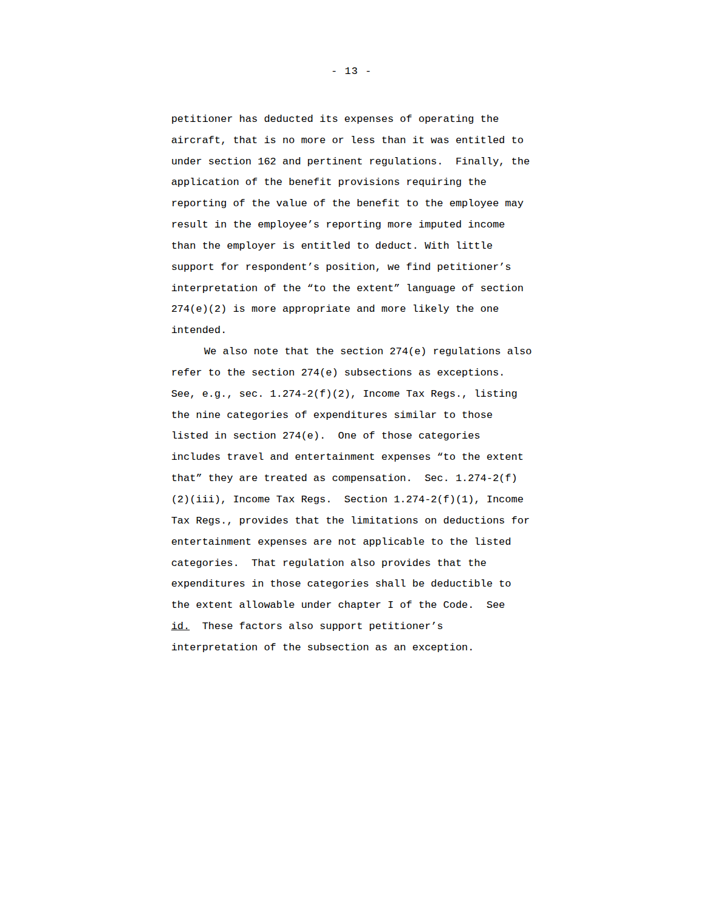- 13 -
petitioner has deducted its expenses of operating the aircraft, that is no more or less than it was entitled to under section 162 and pertinent regulations. Finally, the application of the benefit provisions requiring the reporting of the value of the benefit to the employee may result in the employee’s reporting more imputed income than the employer is entitled to deduct. With little support for respondent’s position, we find petitioner’s interpretation of the “to the extent” language of section 274(e)(2) is more appropriate and more likely the one intended.
We also note that the section 274(e) regulations also refer to the section 274(e) subsections as exceptions. See, e.g., sec. 1.274-2(f)(2), Income Tax Regs., listing the nine categories of expenditures similar to those listed in section 274(e). One of those categories includes travel and entertainment expenses “to the extent that” they are treated as compensation. Sec. 1.274-2(f)(2)(iii), Income Tax Regs. Section 1.274-2(f)(1), Income Tax Regs., provides that the limitations on deductions for entertainment expenses are not applicable to the listed categories. That regulation also provides that the expenditures in those categories shall be deductible to the extent allowable under chapter I of the Code. See id. These factors also support petitioner’s interpretation of the subsection as an exception.